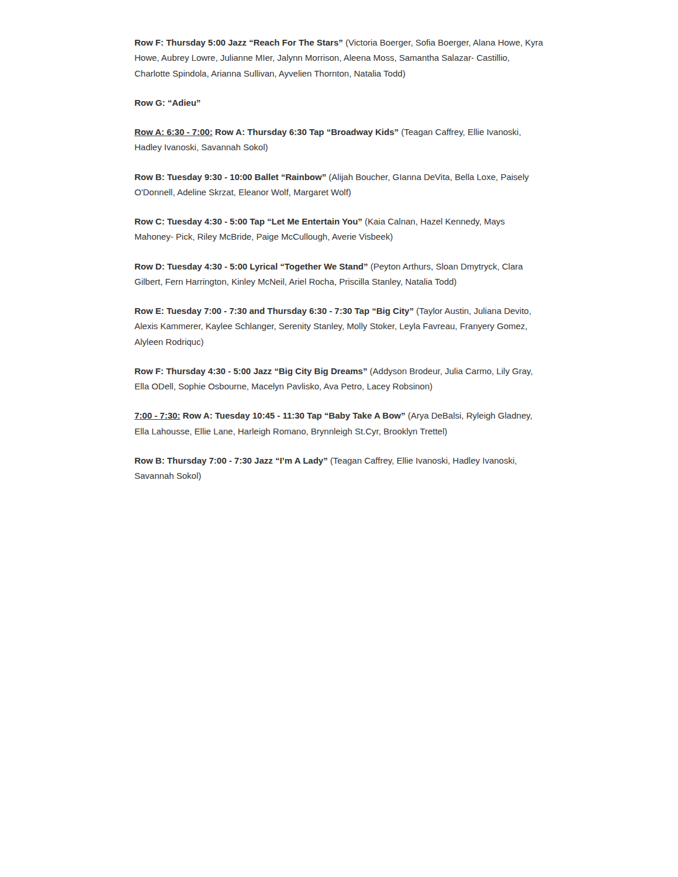Row F: Thursday 5:00 Jazz “Reach For The Stars” (Victoria Boerger, Sofia Boerger, Alana Howe, Kyra Howe, Aubrey Lowre, Julianne MIer, Jalynn Morrison, Aleena Moss, Samantha Salazar- Castillio, Charlotte Spindola, Arianna Sullivan, Ayvelien Thornton, Natalia Todd)
Row G: “Adieu”
Row A: 6:30 - 7:00: Row A: Thursday 6:30 Tap “Broadway Kids” (Teagan Caffrey, Ellie Ivanoski, Hadley Ivanoski, Savannah Sokol)
Row B: Tuesday 9:30 - 10:00 Ballet “Rainbow” (Alijah Boucher, GIanna DeVita, Bella Loxe, Paisely O'Donnell, Adeline Skrzat, Eleanor Wolf, Margaret Wolf)
Row C: Tuesday 4:30 - 5:00 Tap “Let Me Entertain You” (Kaia Calnan, Hazel Kennedy, Mays Mahoney- Pick, Riley McBride, Paige McCullough, Averie Visbeek)
Row D: Tuesday 4:30 - 5:00 Lyrical “Together We Stand” (Peyton Arthurs, Sloan Dmytryck, Clara Gilbert, Fern Harrington, Kinley McNeil, Ariel Rocha, Priscilla Stanley, Natalia Todd)
Row E: Tuesday 7:00 - 7:30 and Thursday 6:30 - 7:30 Tap “Big City” (Taylor Austin, Juliana Devito, Alexis Kammerer, Kaylee Schlanger, Serenity Stanley, Molly Stoker, Leyla Favreau, Franyery Gomez, Alyleen Rodriquc)
Row F: Thursday 4:30 - 5:00 Jazz “Big City Big Dreams” (Addyson Brodeur, Julia Carmo, Lily Gray, Ella ODell, Sophie Osbourne, Macelyn Pavlisko, Ava Petro, Lacey Robsinon)
7:00 - 7:30: Row A: Tuesday 10:45 - 11:30 Tap “Baby Take A Bow” (Arya DeBalsi, Ryleigh Gladney, Ella Lahousse, Ellie Lane, Harleigh Romano, Brynnleigh St.Cyr, Brooklyn Trettel)
Row B: Thursday 7:00 - 7:30 Jazz “I’m A Lady” (Teagan Caffrey, Ellie Ivanoski, Hadley Ivanoski, Savannah Sokol)